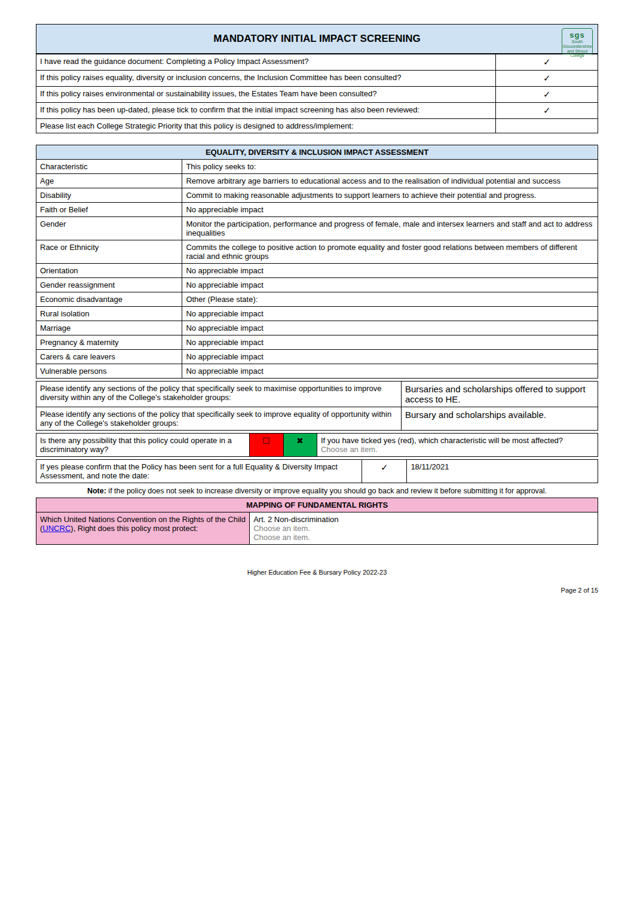| MANDATORY INITIAL IMPACT SCREENING sgs South Gloucestershire and Stroud College |
| I have read the guidance document: Completing a Policy Impact Assessment? | ✓ |
| If this policy raises equality, diversity or inclusion concerns, the Inclusion Committee has been consulted? | ✓ |
| If this policy raises environmental or sustainability issues, the Estates Team have been consulted? | ✓ |
| If this policy has been up-dated, please tick to confirm that the initial impact screening has also been reviewed: | ✓ |
| Please list each College Strategic Priority that this policy is designed to address/implement: | |
| EQUALITY, DIVERSITY & INCLUSION IMPACT ASSESSMENT |
| Characteristic | This policy seeks to: |
| Age | Remove arbitrary age barriers to educational access and to the realisation of individual potential and success |
| Disability | Commit to making reasonable adjustments to support learners to achieve their potential and progress. |
| Faith or Belief | No appreciable impact |
| Gender | Monitor the participation, performance and progress of female, male and intersex learners and staff and act to address inequalities |
| Race or Ethnicity | Commits the college to positive action to promote equality and foster good relations between members of different racial and ethnic groups |
| Orientation | No appreciable impact |
| Gender reassignment | No appreciable impact |
| Economic disadvantage | Other (Please state): |
| Rural isolation | No appreciable impact |
| Marriage | No appreciable impact |
| Pregnancy & maternity | No appreciable impact |
| Carers & care leavers | No appreciable impact |
| Vulnerable persons | No appreciable impact |
| Please identify any sections of the policy that specifically seek to maximise opportunities to improve diversity within any of the College's stakeholder groups: | Bursaries and scholarships offered to support access to HE. |
| Please identify any sections of the policy that specifically seek to improve equality of opportunity within any of the College's stakeholder groups: | Bursary and scholarships available. |
| Is there any possibility that this policy could operate in a discriminatory way? | ☐ | ✖ | If you have ticked yes (red), which characteristic will be most affected? Choose an item. |
| If yes please confirm that the Policy has been sent for a full Equality & Diversity Impact Assessment, and note the date: | ✓ | 18/11/2021 |
Note: if the policy does not seek to increase diversity or improve equality you should go back and review it before submitting it for approval.
| MAPPING OF FUNDAMENTAL RIGHTS |
| Which United Nations Convention on the Rights of the Child ( UNCRC ), Right does this policy most protect: | Art. 2 Non-discrimination Choose an item. Choose an item. |
Higher Education Fee & Bursary Policy 2022-23
Page 2 of 15